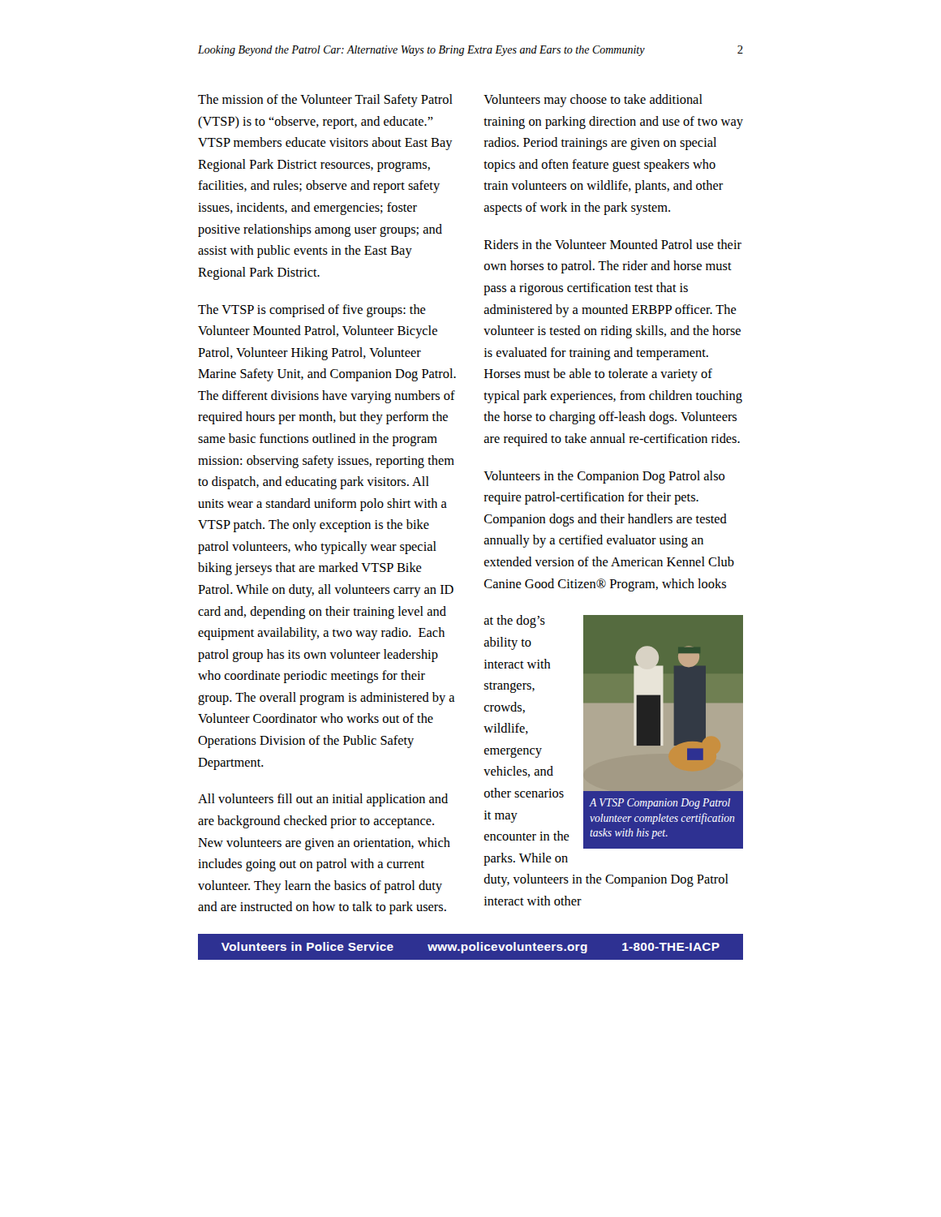Looking Beyond the Patrol Car: Alternative Ways to Bring Extra Eyes and Ears to the Community
2
The mission of the Volunteer Trail Safety Patrol (VTSP) is to “observe, report, and educate.” VTSP members educate visitors about East Bay Regional Park District resources, programs, facilities, and rules; observe and report safety issues, incidents, and emergencies; foster positive relationships among user groups; and assist with public events in the East Bay Regional Park District.
The VTSP is comprised of five groups: the Volunteer Mounted Patrol, Volunteer Bicycle Patrol, Volunteer Hiking Patrol, Volunteer Marine Safety Unit, and Companion Dog Patrol. The different divisions have varying numbers of required hours per month, but they perform the same basic functions outlined in the program mission: observing safety issues, reporting them to dispatch, and educating park visitors. All units wear a standard uniform polo shirt with a VTSP patch. The only exception is the bike patrol volunteers, who typically wear special biking jerseys that are marked VTSP Bike Patrol. While on duty, all volunteers carry an ID card and, depending on their training level and equipment availability, a two way radio. Each patrol group has its own volunteer leadership who coordinate periodic meetings for their group. The overall program is administered by a Volunteer Coordinator who works out of the Operations Division of the Public Safety Department.
All volunteers fill out an initial application and are background checked prior to acceptance. New volunteers are given an orientation, which includes going out on patrol with a current volunteer. They learn the basics of patrol duty and are instructed on how to talk to park users.
Volunteers may choose to take additional training on parking direction and use of two way radios. Period trainings are given on special topics and often feature guest speakers who train volunteers on wildlife, plants, and other aspects of work in the park system.
Riders in the Volunteer Mounted Patrol use their own horses to patrol. The rider and horse must pass a rigorous certification test that is administered by a mounted ERBPP officer. The volunteer is tested on riding skills, and the horse is evaluated for training and temperament. Horses must be able to tolerate a variety of typical park experiences, from children touching the horse to charging off-leash dogs. Volunteers are required to take annual re-certification rides.
Volunteers in the Companion Dog Patrol also require patrol-certification for their pets. Companion dogs and their handlers are tested annually by a certified evaluator using an extended version of the American Kennel Club Canine Good Citizen® Program, which looks
A VTSP Companion Dog Patrol volunteer completes certification tasks with his pet.
at the dog’s ability to interact with strangers, crowds, wildlife, emergency vehicles, and other scenarios it may encounter in the parks. While on duty, volunteers in the Companion Dog Patrol interact with other
Volunteers in Police Service www.policevolunteers.org 1-800-THE-IACP